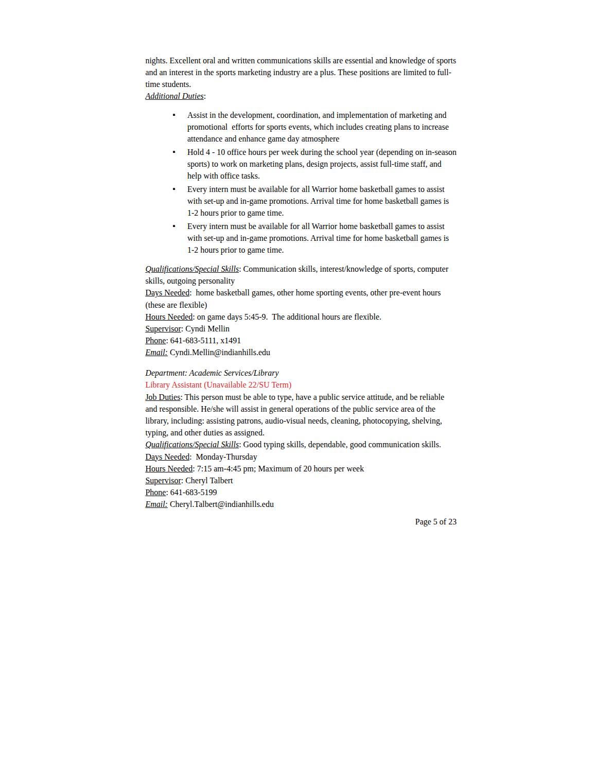nights. Excellent oral and written communications skills are essential and knowledge of sports and an interest in the sports marketing industry are a plus. These positions are limited to full-time students.
Additional Duties:
Assist in the development, coordination, and implementation of marketing and promotional efforts for sports events, which includes creating plans to increase attendance and enhance game day atmosphere
Hold 4 - 10 office hours per week during the school year (depending on in-season sports) to work on marketing plans, design projects, assist full-time staff, and help with office tasks.
Every intern must be available for all Warrior home basketball games to assist with set-up and in-game promotions. Arrival time for home basketball games is 1-2 hours prior to game time.
Every intern must be available for all Warrior home basketball games to assist with set-up and in-game promotions. Arrival time for home basketball games is 1-2 hours prior to game time.
Qualifications/Special Skills: Communication skills, interest/knowledge of sports, computer skills, outgoing personality
Days Needed: home basketball games, other home sporting events, other pre-event hours (these are flexible)
Hours Needed: on game days 5:45-9. The additional hours are flexible.
Supervisor: Cyndi Mellin
Phone: 641-683-5111, x1491
Email: Cyndi.Mellin@indianhills.edu
Department: Academic Services/Library
Library Assistant (Unavailable 22/SU Term)
Job Duties: This person must be able to type, have a public service attitude, and be reliable and responsible. He/she will assist in general operations of the public service area of the library, including: assisting patrons, audio-visual needs, cleaning, photocopying, shelving, typing, and other duties as assigned.
Qualifications/Special Skills: Good typing skills, dependable, good communication skills.
Days Needed: Monday-Thursday
Hours Needed: 7:15 am-4:45 pm; Maximum of 20 hours per week
Supervisor: Cheryl Talbert
Phone: 641-683-5199
Email: Cheryl.Talbert@indianhills.edu
Page 5 of 23